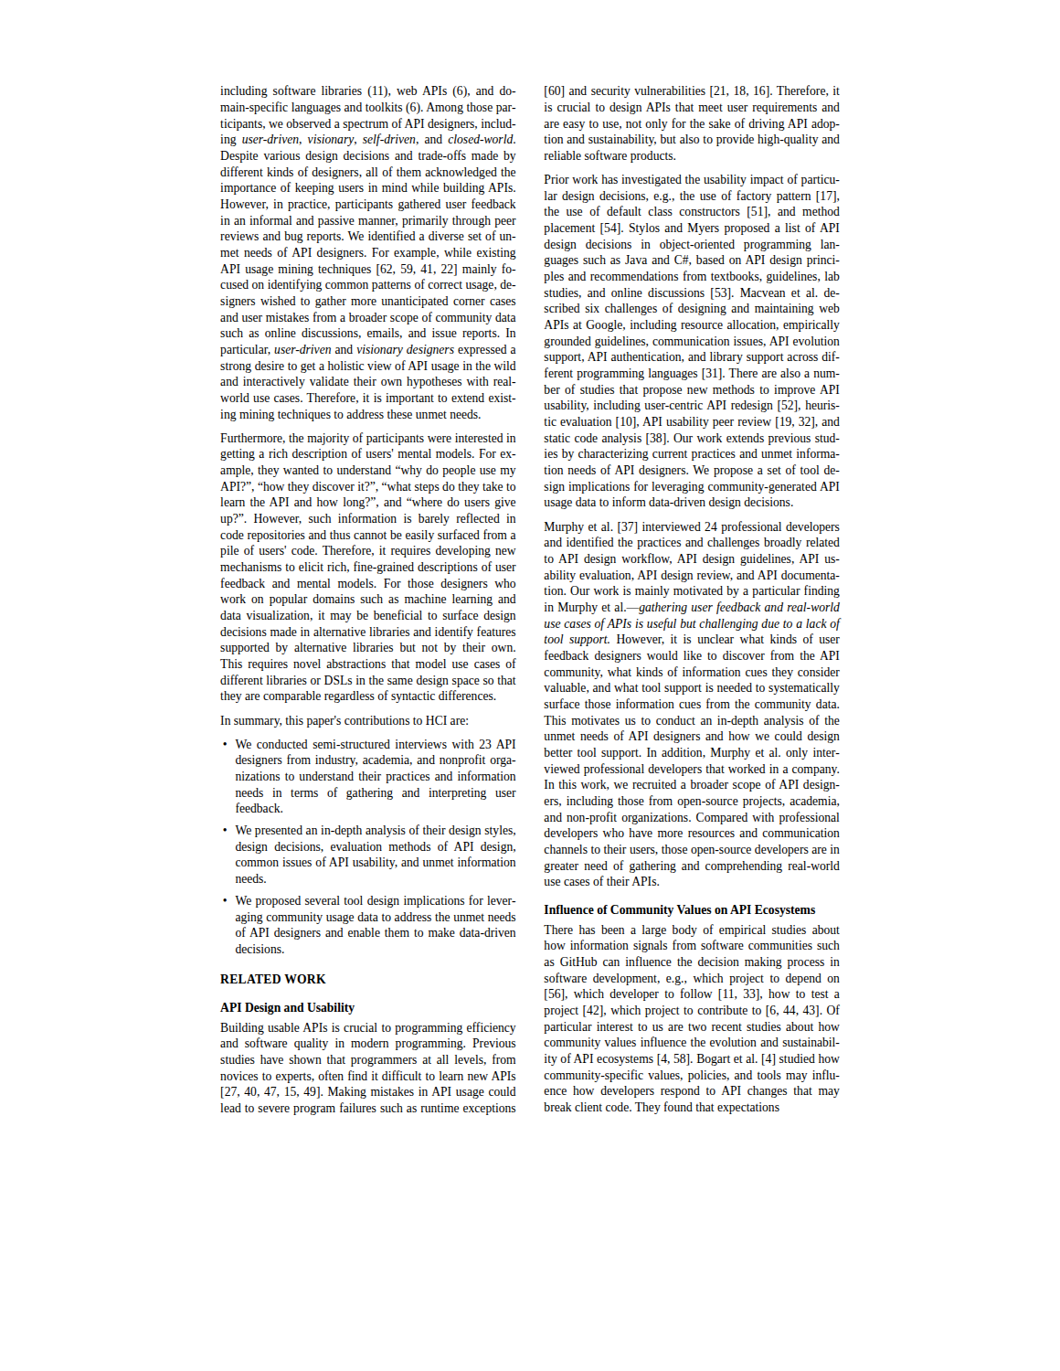including software libraries (11), web APIs (6), and domain-specific languages and toolkits (6). Among those participants, we observed a spectrum of API designers, including user-driven, visionary, self-driven, and closed-world. Despite various design decisions and trade-offs made by different kinds of designers, all of them acknowledged the importance of keeping users in mind while building APIs. However, in practice, participants gathered user feedback in an informal and passive manner, primarily through peer reviews and bug reports. We identified a diverse set of unmet needs of API designers. For example, while existing API usage mining techniques [62, 59, 41, 22] mainly focused on identifying common patterns of correct usage, designers wished to gather more unanticipated corner cases and user mistakes from a broader scope of community data such as online discussions, emails, and issue reports. In particular, user-driven and visionary designers expressed a strong desire to get a holistic view of API usage in the wild and interactively validate their own hypotheses with real-world use cases. Therefore, it is important to extend existing mining techniques to address these unmet needs.
Furthermore, the majority of participants were interested in getting a rich description of users' mental models. For example, they wanted to understand “why do people use my API?”, “how they discover it?”, “what steps do they take to learn the API and how long?”, and “where do users give up?”. However, such information is barely reflected in code repositories and thus cannot be easily surfaced from a pile of users' code. Therefore, it requires developing new mechanisms to elicit rich, fine-grained descriptions of user feedback and mental models. For those designers who work on popular domains such as machine learning and data visualization, it may be beneficial to surface design decisions made in alternative libraries and identify features supported by alternative libraries but not by their own. This requires novel abstractions that model use cases of different libraries or DSLs in the same design space so that they are comparable regardless of syntactic differences.
In summary, this paper's contributions to HCI are:
We conducted semi-structured interviews with 23 API designers from industry, academia, and nonprofit organizations to understand their practices and information needs in terms of gathering and interpreting user feedback.
We presented an in-depth analysis of their design styles, design decisions, evaluation methods of API design, common issues of API usability, and unmet information needs.
We proposed several tool design implications for leveraging community usage data to address the unmet needs of API designers and enable them to make data-driven decisions.
RELATED WORK
API Design and Usability
Building usable APIs is crucial to programming efficiency and software quality in modern programming. Previous studies have shown that programmers at all levels, from novices to experts, often find it difficult to learn new APIs [27, 40, 47, 15, 49]. Making mistakes in API usage could lead to severe program failures such as runtime exceptions [60] and security vulnerabilities [21, 18, 16]. Therefore, it is crucial to design APIs that meet user requirements and are easy to use, not only for the sake of driving API adoption and sustainability, but also to provide high-quality and reliable software products.
Prior work has investigated the usability impact of particular design decisions, e.g., the use of factory pattern [17], the use of default class constructors [51], and method placement [54]. Stylos and Myers proposed a list of API design decisions in object-oriented programming languages such as Java and C#, based on API design principles and recommendations from textbooks, guidelines, lab studies, and online discussions [53]. Macvean et al. described six challenges of designing and maintaining web APIs at Google, including resource allocation, empirically grounded guidelines, communication issues, API evolution support, API authentication, and library support across different programming languages [31]. There are also a number of studies that propose new methods to improve API usability, including user-centric API redesign [52], heuristic evaluation [10], API usability peer review [19, 32], and static code analysis [38]. Our work extends previous studies by characterizing current practices and unmet information needs of API designers. We propose a set of tool design implications for leveraging community-generated API usage data to inform data-driven design decisions.
Murphy et al. [37] interviewed 24 professional developers and identified the practices and challenges broadly related to API design workflow, API design guidelines, API usability evaluation, API design review, and API documentation. Our work is mainly motivated by a particular finding in Murphy et al.—gathering user feedback and real-world use cases of APIs is useful but challenging due to a lack of tool support. However, it is unclear what kinds of user feedback designers would like to discover from the API community, what kinds of information cues they consider valuable, and what tool support is needed to systematically surface those information cues from the community data. This motivates us to conduct an in-depth analysis of the unmet needs of API designers and how we could design better tool support. In addition, Murphy et al. only interviewed professional developers that worked in a company. In this work, we recruited a broader scope of API designers, including those from open-source projects, academia, and non-profit organizations. Compared with professional developers who have more resources and communication channels to their users, those open-source developers are in greater need of gathering and comprehending real-world use cases of their APIs.
Influence of Community Values on API Ecosystems
There has been a large body of empirical studies about how information signals from software communities such as GitHub can influence the decision making process in software development, e.g., which project to depend on [56], which developer to follow [11, 33], how to test a project [42], which project to contribute to [6, 44, 43]. Of particular interest to us are two recent studies about how community values influence the evolution and sustainability of API ecosystems [4, 58]. Bogart et al. [4] studied how community-specific values, policies, and tools may influence how developers respond to API changes that may break client code. They found that expectations